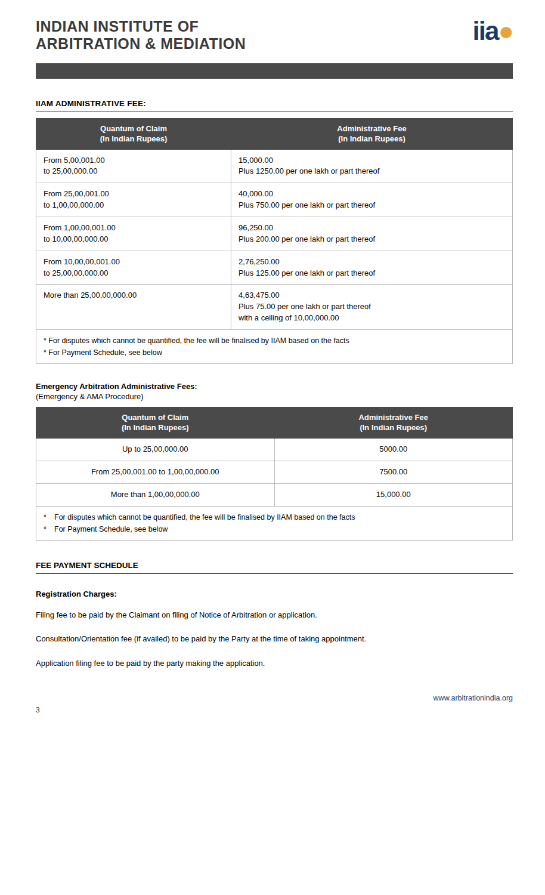INDIAN INSTITUTE OF
ARBITRATION & MEDIATION
iia●
IIAM ADMINISTRATIVE FEE:
| Quantum of Claim (In Indian Rupees) | Administrative Fee (In Indian Rupees) |
| --- | --- |
| From 5,00,001.00 to 25,00,000.00 | 15,000.00 Plus 1250.00 per one lakh or part thereof |
| From 25,00,001.00 to 1,00,00,000.00 | 40,000.00 Plus 750.00 per one lakh or part thereof |
| From 1,00,00,001.00 to 10,00,00,000.00 | 96,250.00 Plus 200.00 per one lakh or part thereof |
| From 10,00,00,001.00 to 25,00,00,000.00 | 2,76,250.00 Plus 125.00 per one lakh or part thereof |
| More than 25,00,00,000.00 | 4,63,475.00 Plus 75.00 per one lakh or part thereof with a ceiling of 10,00,000.00 |
| * For disputes which cannot be quantified, the fee will be finalised by IIAM based on the facts * For Payment Schedule, see below |
Emergency Arbitration Administrative Fees:
(Emergency & AMA Procedure)
| Quantum of Claim (In Indian Rupees) | Administrative Fee (In Indian Rupees) |
| --- | --- |
| Up to 25,00,000.00 | 5000.00 |
| From 25,00,001.00 to 1,00,00,000.00 | 7500.00 |
| More than 1,00,00,000.00 | 15,000.00 |
| * For disputes which cannot be quantified, the fee will be finalised by IIAM based on the facts * For Payment Schedule, see below |
FEE PAYMENT SCHEDULE
Registration Charges:
Filing fee to be paid by the Claimant on filing of Notice of Arbitration or application.
Consultation/Orientation fee (if availed) to be paid by the Party at the time of taking appointment.
Application filing fee to be paid by the party making the application.
www.arbitrationindia.org
3